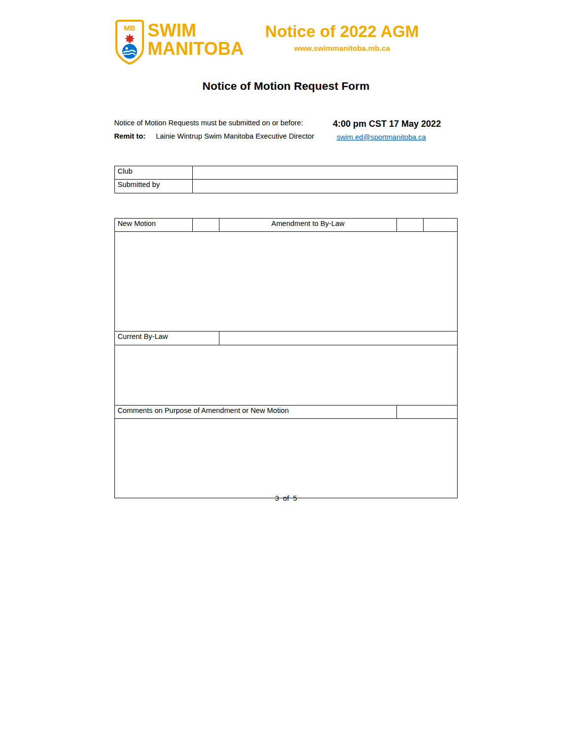MB
SWIM
MANITOBA
Notice of 2022 AGM
www.swimmanitoba.mb.ca
Notice of Motion Request Form
Notice of Motion Requests must be submitted on or before:
Remit to: Lainie Wintrup Swim Manitoba Executive Director
4:00 pm CST 17 May 2022
swim.ed@sportmanitoba.ca
| Club | |
| Submitted by | |
| New Motion | | Amendment to By-Law | | |
| Current By-Law | |
| Comments on Purpose of Amendment or New Motion | |
3 of 5